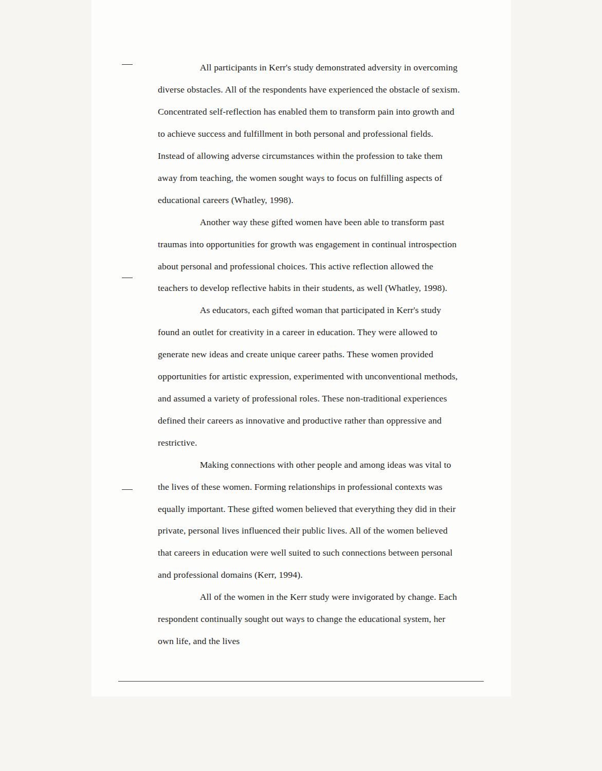All participants in Kerr's study demonstrated adversity in overcoming diverse obstacles. All of the respondents have experienced the obstacle of sexism. Concentrated self-reflection has enabled them to transform pain into growth and to achieve success and fulfillment in both personal and professional fields. Instead of allowing adverse circumstances within the profession to take them away from teaching, the women sought ways to focus on fulfilling aspects of educational careers (Whatley, 1998).
Another way these gifted women have been able to transform past traumas into opportunities for growth was engagement in continual introspection about personal and professional choices. This active reflection allowed the teachers to develop reflective habits in their students, as well (Whatley, 1998).
As educators, each gifted woman that participated in Kerr's study found an outlet for creativity in a career in education. They were allowed to generate new ideas and create unique career paths. These women provided opportunities for artistic expression, experimented with unconventional methods, and assumed a variety of professional roles. These non-traditional experiences defined their careers as innovative and productive rather than oppressive and restrictive.
Making connections with other people and among ideas was vital to the lives of these women. Forming relationships in professional contexts was equally important. These gifted women believed that everything they did in their private, personal lives influenced their public lives. All of the women believed that careers in education were well suited to such connections between personal and professional domains (Kerr, 1994).
All of the women in the Kerr study were invigorated by change. Each respondent continually sought out ways to change the educational system, her own life, and the lives